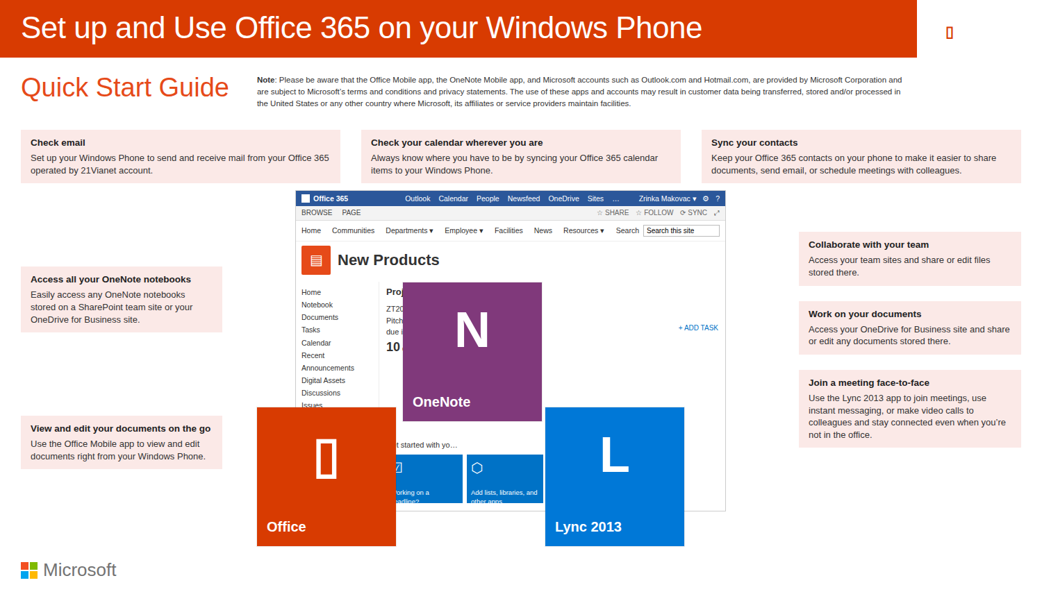Set up and Use Office 365 on your Windows Phone
▯ Office
Quick Start Guide
Note: Please be aware that the Office Mobile app, the OneNote Mobile app, and Microsoft accounts such as Outlook.com and Hotmail.com, are provided by Microsoft Corporation and are subject to Microsoft’s terms and conditions and privacy statements. The use of these apps and accounts may result in customer data being transferred, stored and/or processed in the United States or any other country where Microsoft, its affiliates or service providers maintain facilities.
Check email
Set up your Windows Phone to send and receive mail from your Office 365 operated by 21Vianet account.
Check your calendar wherever you are
Always know where you have to be by syncing your Office 365 calendar items to your Windows Phone.
Sync your contacts
Keep your Office 365 contacts on your phone to make it easier to share documents, send email, or schedule meetings with colleagues.
Access all your OneNote notebooks
Easily access any OneNote notebooks stored on a SharePoint team site or your OneDrive for Business site.
View and edit your documents on the go
Use the Office Mobile app to view and edit documents right from your Windows Phone.
Office 365 Outlook Calendar People Newsfeed OneDrive Sites … Zrinka Makovac ▾ ⚙ ?
BROWSE PAGE ☆ SHARE ☆ FOLLOW ⟳ SYNC ⤢
Home Communities Departments ▾ Employee ▾ Facilities News Resources ▾ Search
▤
New Products
Home
Notebook
Documents
Tasks
Calendar
Recent
Announcements
Digital Assets
Discussions
Issues
Ne…
Ne…
Ne…
Sit…
XT…
ZT…
Project Summary
+ ADD TASK
ZT2000
Pitchbook
due in
10 days
Get started with yo…
☑ Working on a deadline?
⬡ Add lists, libraries, and other apps.
N OneNote
▯ Office
L Lync 2013
Collaborate with your team
Access your team sites and share or edit files stored there.
Work on your documents
Access your OneDrive for Business site and share or edit any documents stored there.
Join a meeting face-to-face
Use the Lync 2013 app to join meetings, use instant messaging, or make video calls to colleagues and stay connected even when you’re not in the office.
Microsoft